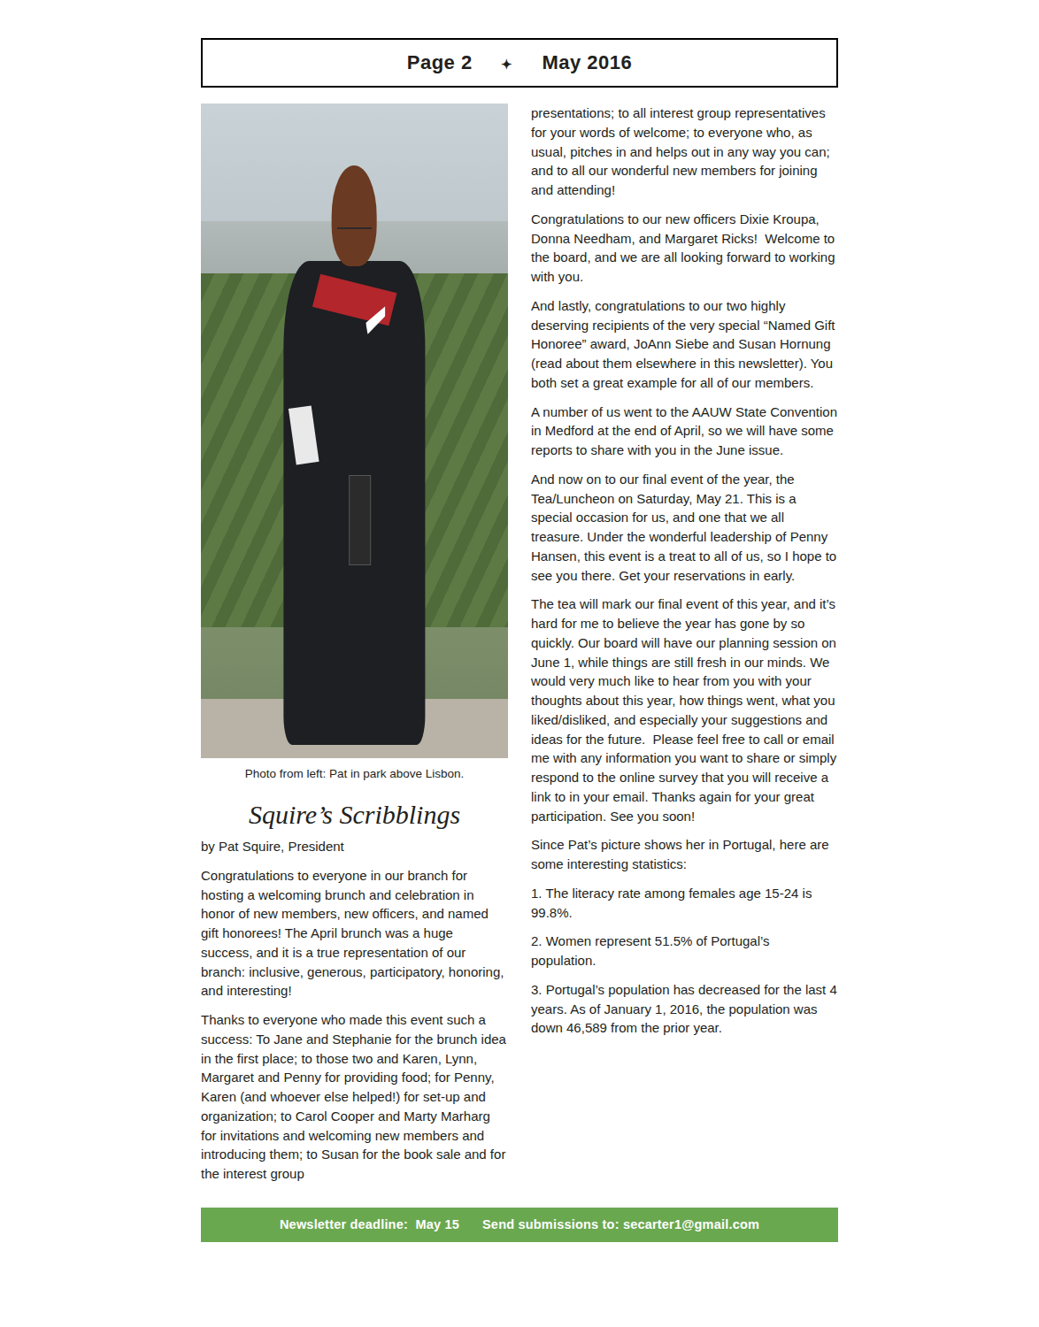Page 2 ✦ May 2016
Photo from left: Pat in park above Lisbon.
Squire’s Scribblings
by Pat Squire, President
Congratulations to everyone in our branch for hosting a welcoming brunch and celebration in honor of new members, new officers, and named gift honorees! The April brunch was a huge success, and it is a true representation of our branch: inclusive, generous, participatory, honoring, and interesting!
Thanks to everyone who made this event such a success: To Jane and Stephanie for the brunch idea in the first place; to those two and Karen, Lynn, Margaret and Penny for providing food; for Penny, Karen (and whoever else helped!) for set-up and organization; to Carol Cooper and Marty Marharg for invitations and welcoming new members and introducing them; to Susan for the book sale and for the interest group
presentations; to all interest group representatives for your words of welcome; to everyone who, as usual, pitches in and helps out in any way you can; and to all our wonderful new members for joining and attending!
Congratulations to our new officers Dixie Kroupa, Donna Needham, and Margaret Ricks! Welcome to the board, and we are all looking forward to working with you.
And lastly, congratulations to our two highly deserving recipients of the very special “Named Gift Honoree” award, JoAnn Siebe and Susan Hornung (read about them elsewhere in this newsletter). You both set a great example for all of our members.
A number of us went to the AAUW State Convention in Medford at the end of April, so we will have some reports to share with you in the June issue.
And now on to our final event of the year, the Tea/Luncheon on Saturday, May 21. This is a special occasion for us, and one that we all treasure. Under the wonderful leadership of Penny Hansen, this event is a treat to all of us, so I hope to see you there. Get your reservations in early.
The tea will mark our final event of this year, and it’s hard for me to believe the year has gone by so quickly. Our board will have our planning session on June 1, while things are still fresh in our minds. We would very much like to hear from you with your thoughts about this year, how things went, what you liked/disliked, and especially your suggestions and ideas for the future. Please feel free to call or email me with any information you want to share or simply respond to the online survey that you will receive a link to in your email. Thanks again for your great participation. See you soon!
Since Pat’s picture shows her in Portugal, here are some interesting statistics:
1. The literacy rate among females age 15-24 is 99.8%.
2. Women represent 51.5% of Portugal’s population.
3. Portugal’s population has decreased for the last 4 years. As of January 1, 2016, the population was down 46,589 from the prior year.
Newsletter deadline: May 15 Send submissions to: secarter1@gmail.com